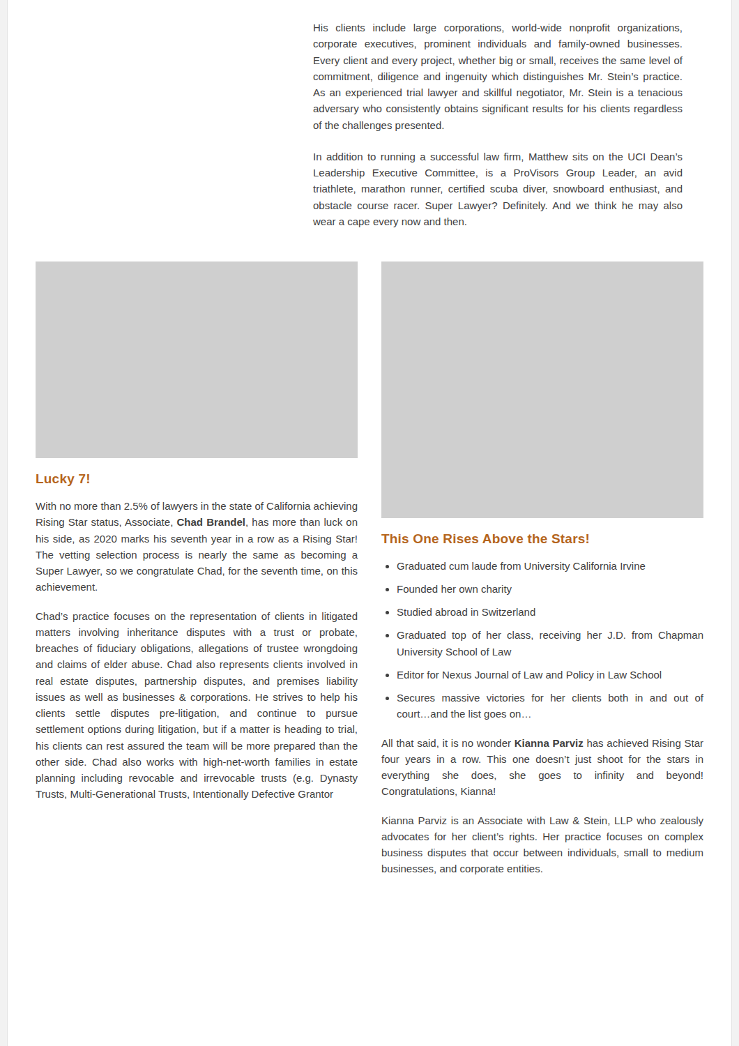His clients include large corporations, world-wide nonprofit organizations, corporate executives, prominent individuals and family-owned businesses. Every client and every project, whether big or small, receives the same level of commitment, diligence and ingenuity which distinguishes Mr. Stein’s practice. As an experienced trial lawyer and skillful negotiator, Mr. Stein is a tenacious adversary who consistently obtains significant results for his clients regardless of the challenges presented.
In addition to running a successful law firm, Matthew sits on the UCI Dean’s Leadership Executive Committee, is a ProVisors Group Leader, an avid triathlete, marathon runner, certified scuba diver, snowboard enthusiast, and obstacle course racer. Super Lawyer? Definitely. And we think he may also wear a cape every now and then.
Lucky 7!
With no more than 2.5% of lawyers in the state of California achieving Rising Star status, Associate, Chad Brandel, has more than luck on his side, as 2020 marks his seventh year in a row as a Rising Star! The vetting selection process is nearly the same as becoming a Super Lawyer, so we congratulate Chad, for the seventh time, on this achievement.
Chad’s practice focuses on the representation of clients in litigated matters involving inheritance disputes with a trust or probate, breaches of fiduciary obligations, allegations of trustee wrongdoing and claims of elder abuse. Chad also represents clients involved in real estate disputes, partnership disputes, and premises liability issues as well as businesses & corporations. He strives to help his clients settle disputes pre-litigation, and continue to pursue settlement options during litigation, but if a matter is heading to trial, his clients can rest assured the team will be more prepared than the other side. Chad also works with high-net-worth families in estate planning including revocable and irrevocable trusts (e.g. Dynasty Trusts, Multi-Generational Trusts, Intentionally Defective Grantor
This One Rises Above the Stars!
Graduated cum laude from University California Irvine
Founded her own charity
Studied abroad in Switzerland
Graduated top of her class, receiving her J.D. from Chapman University School of Law
Editor for Nexus Journal of Law and Policy in Law School
Secures massive victories for her clients both in and out of court…and the list goes on…
All that said, it is no wonder Kianna Parviz has achieved Rising Star four years in a row. This one doesn’t just shoot for the stars in everything she does, she goes to infinity and beyond! Congratulations, Kianna!
Kianna Parviz is an Associate with Law & Stein, LLP who zealously advocates for her client’s rights. Her practice focuses on complex business disputes that occur between individuals, small to medium businesses, and corporate entities.